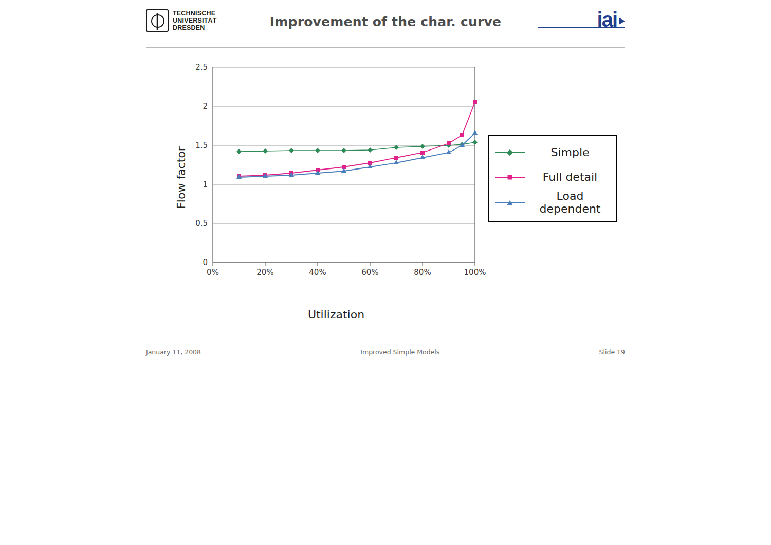Technische
Universität
Dresden
Improvement of the char. curve
iai
Flow factor
Utilization
2.5 2 1.5 1 0.5 0 0% 20% 40% 60% 80% 100%
Simple
Full detail
Load
dependent
January 11, 2008
Improved Simple Models
Slide 19